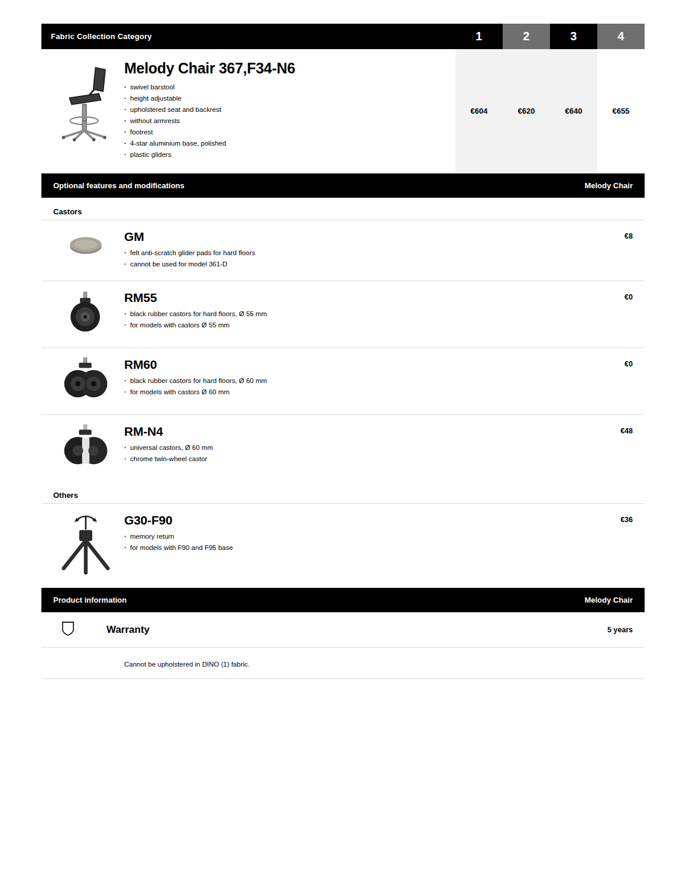| Fabric Collection Category | 1 | 2 | 3 | 4 |
| | Melody Chair 367,F34-N6 swivel barstool height adjustable upholstered seat and backrest without armrests footrest 4-star aluminium base, polished plastic gliders | €604 | €620 | €640 | €655 |
| Optional features and modifications | Melody Chair |
| Castors |
| | GM felt anti-scratch glider pads for hard floors cannot be used for model 361-D | €8 |
| | RM55 black rubber castors for hard floors, Ø 55 mm for models with castors Ø 55 mm | €0 |
| | RM60 black rubber castors for hard floors, Ø 60 mm for models with castors Ø 60 mm | €0 |
| | RM-N4 universal castors, Ø 60 mm chrome twin-wheel castor | €48 |
| Others |
| | G30-F90 memory return for models with F90 and F95 base | €36 |
| Product information | Melody Chair |
| | Warranty | 5 years |
Cannot be upholstered in DINO (1) fabric.